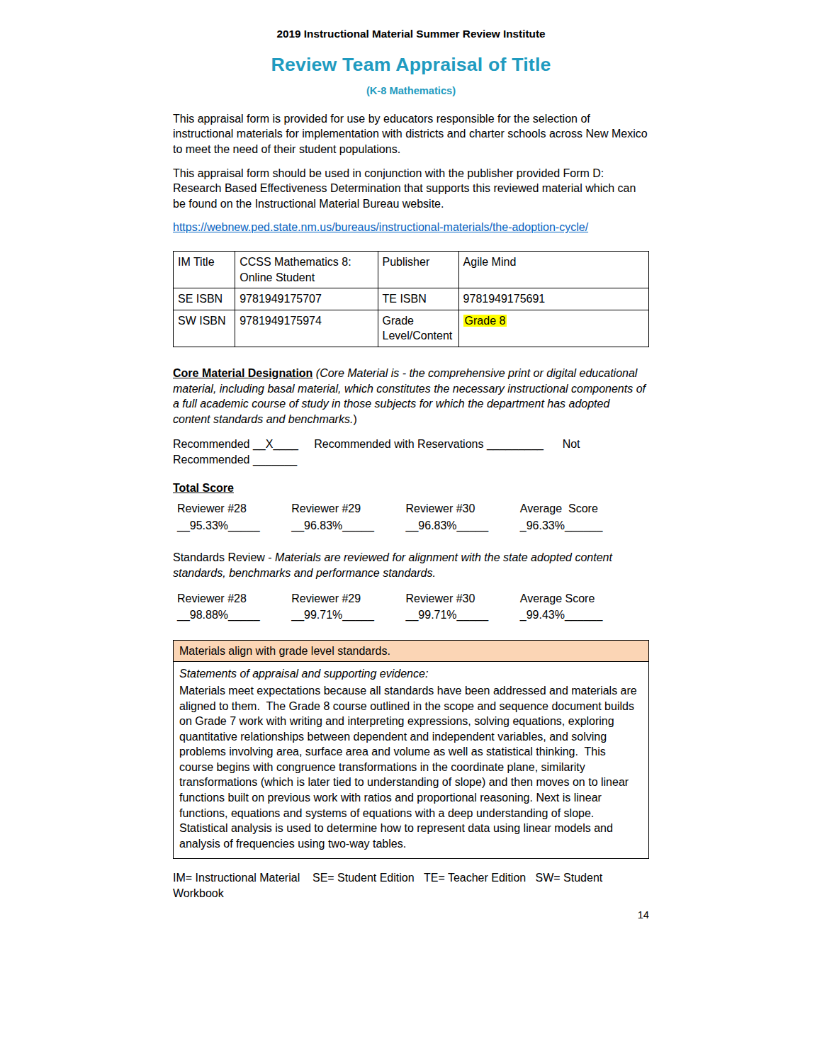2019 Instructional Material Summer Review Institute
Review Team Appraisal of Title
(K-8 Mathematics)
This appraisal form is provided for use by educators responsible for the selection of instructional materials for implementation with districts and charter schools across New Mexico to meet the need of their student populations.
This appraisal form should be used in conjunction with the publisher provided Form D: Research Based Effectiveness Determination that supports this reviewed material which can be found on the Instructional Material Bureau website.
https://webnew.ped.state.nm.us/bureaus/instructional-materials/the-adoption-cycle/
| IM Title | CCSS Mathematics 8: Online Student | Publisher | Agile Mind |
| SE ISBN | 9781949175707 | TE ISBN | 9781949175691 |
| SW ISBN | 9781949175974 | Grade Level/Content | Grade 8 |
Core Material Designation (Core Material is - the comprehensive print or digital educational material, including basal material, which constitutes the necessary instructional components of a full academic course of study in those subjects for which the department has adopted content standards and benchmarks.)
Recommended __X____ Recommended with Reservations _________ Not Recommended _______
Total Score
| Reviewer #28 | Reviewer #29 | Reviewer #30 | Average Score |
| __95.33%_____ | __96.83%_____ | __96.83%_____ | _96.33%______ |
Standards Review - Materials are reviewed for alignment with the state adopted content standards, benchmarks and performance standards.
| Reviewer #28 | Reviewer #29 | Reviewer #30 | Average Score |
| __98.88%_____ | __99.71%_____ | __99.71%_____ | _99.43%______ |
Materials align with grade level standards.
Statements of appraisal and supporting evidence:
Materials meet expectations because all standards have been addressed and materials are aligned to them. The Grade 8 course outlined in the scope and sequence document builds on Grade 7 work with writing and interpreting expressions, solving equations, exploring quantitative relationships between dependent and independent variables, and solving problems involving area, surface area and volume as well as statistical thinking. This course begins with congruence transformations in the coordinate plane, similarity transformations (which is later tied to understanding of slope) and then moves on to linear functions built on previous work with ratios and proportional reasoning. Next is linear functions, equations and systems of equations with a deep understanding of slope. Statistical analysis is used to determine how to represent data using linear models and analysis of frequencies using two-way tables.
IM= Instructional Material SE= Student Edition TE= Teacher Edition SW= Student Workbook
14